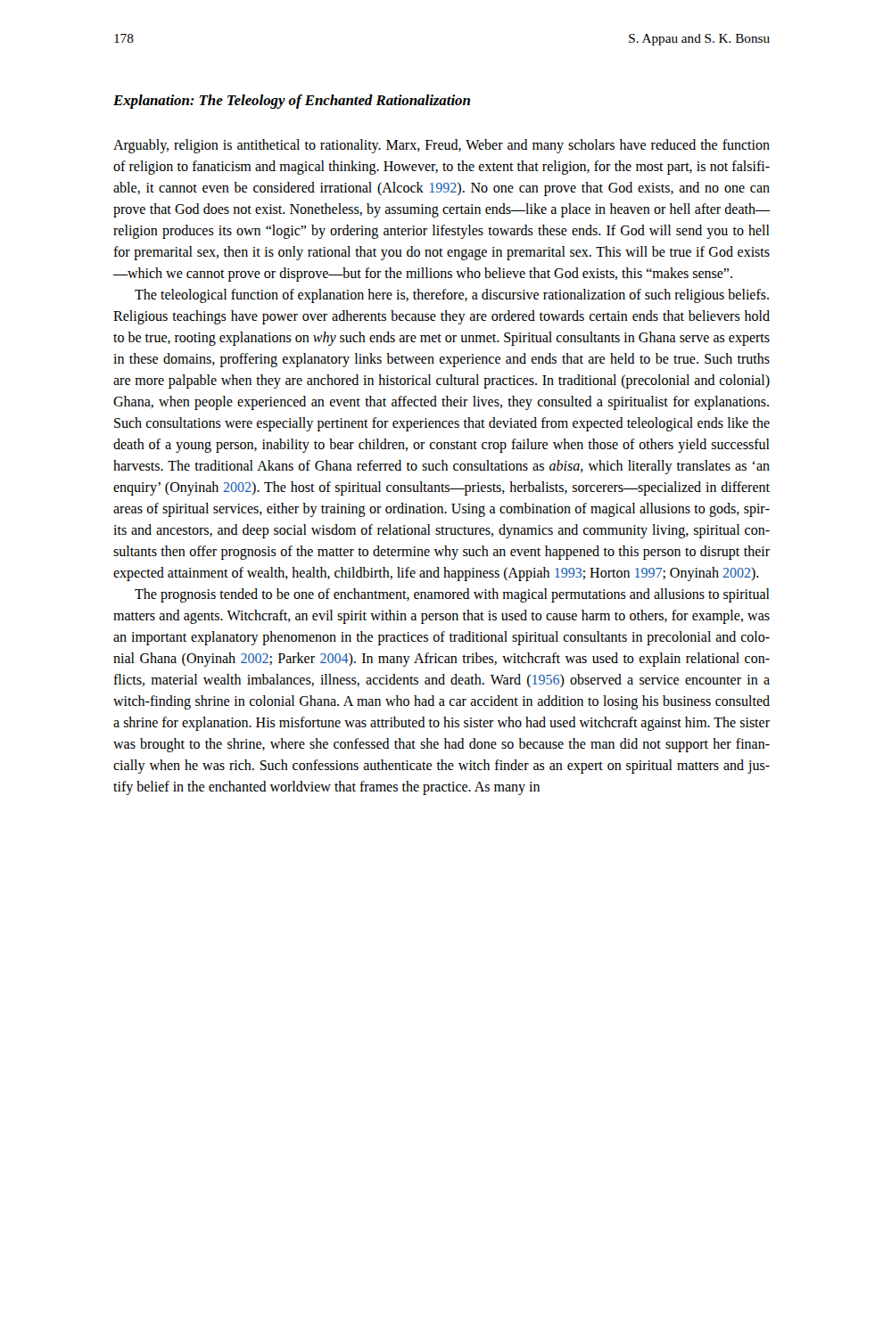178 S. Appau and S. K. Bonsu
Explanation: The Teleology of Enchanted Rationalization
Arguably, religion is antithetical to rationality. Marx, Freud, Weber and many scholars have reduced the function of religion to fanaticism and magical thinking. However, to the extent that religion, for the most part, is not falsifiable, it cannot even be considered irrational (Alcock 1992). No one can prove that God exists, and no one can prove that God does not exist. Nonetheless, by assuming certain ends—like a place in heaven or hell after death—religion produces its own “logic” by ordering anterior lifestyles towards these ends. If God will send you to hell for premarital sex, then it is only rational that you do not engage in premarital sex. This will be true if God exists—which we cannot prove or disprove—but for the millions who believe that God exists, this “makes sense”.
The teleological function of explanation here is, therefore, a discursive rationalization of such religious beliefs. Religious teachings have power over adherents because they are ordered towards certain ends that believers hold to be true, rooting explanations on why such ends are met or unmet. Spiritual consultants in Ghana serve as experts in these domains, proffering explanatory links between experience and ends that are held to be true. Such truths are more palpable when they are anchored in historical cultural practices. In traditional (precolonial and colonial) Ghana, when people experienced an event that affected their lives, they consulted a spiritualist for explanations. Such consultations were especially pertinent for experiences that deviated from expected teleological ends like the death of a young person, inability to bear children, or constant crop failure when those of others yield successful harvests. The traditional Akans of Ghana referred to such consultations as abisa, which literally translates as ‘an enquiry’ (Onyinah 2002). The host of spiritual consultants—priests, herbalists, sorcerers—specialized in different areas of spiritual services, either by training or ordination. Using a combination of magical allusions to gods, spirits and ancestors, and deep social wisdom of relational structures, dynamics and community living, spiritual consultants then offer prognosis of the matter to determine why such an event happened to this person to disrupt their expected attainment of wealth, health, childbirth, life and happiness (Appiah 1993; Horton 1997; Onyinah 2002).
The prognosis tended to be one of enchantment, enamored with magical permutations and allusions to spiritual matters and agents. Witchcraft, an evil spirit within a person that is used to cause harm to others, for example, was an important explanatory phenomenon in the practices of traditional spiritual consultants in precolonial and colonial Ghana (Onyinah 2002; Parker 2004). In many African tribes, witchcraft was used to explain relational conflicts, material wealth imbalances, illness, accidents and death. Ward (1956) observed a service encounter in a witch-finding shrine in colonial Ghana. A man who had a car accident in addition to losing his business consulted a shrine for explanation. His misfortune was attributed to his sister who had used witchcraft against him. The sister was brought to the shrine, where she confessed that she had done so because the man did not support her financially when he was rich. Such confessions authenticate the witch finder as an expert on spiritual matters and justify belief in the enchanted worldview that frames the practice. As many in